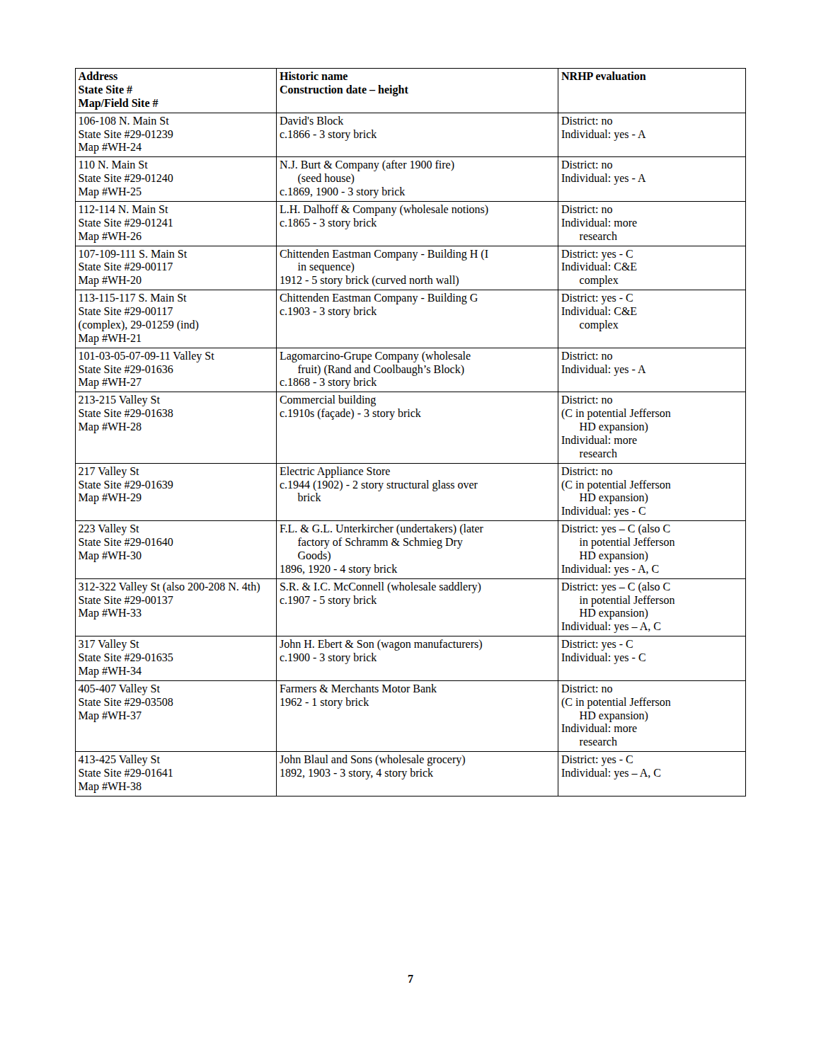| Address State Site # Map/Field Site # | Historic name Construction date – height | NRHP evaluation |
| --- | --- | --- |
| 106-108 N. Main St State Site #29-01239 Map #WH-24 | David's Block c.1866 - 3 story brick | District: no Individual: yes - A |
| 110 N. Main St State Site #29-01240 Map #WH-25 | N.J. Burt & Company (after 1900 fire) (seed house) c.1869, 1900 - 3 story brick | District: no Individual: yes - A |
| 112-114 N. Main St State Site #29-01241 Map #WH-26 | L.H. Dalhoff & Company (wholesale notions) c.1865 - 3 story brick | District: no Individual: more research |
| 107-109-111 S. Main St State Site #29-00117 Map #WH-20 | Chittenden Eastman Company - Building H (I in sequence) 1912 - 5 story brick (curved north wall) | District: yes - C Individual: C&E complex |
| 113-115-117 S. Main St State Site #29-00117 (complex), 29-01259 (ind) Map #WH-21 | Chittenden Eastman Company - Building G c.1903 - 3 story brick | District: yes - C Individual: C&E complex |
| 101-03-05-07-09-11 Valley St State Site #29-01636 Map #WH-27 | Lagomarcino-Grupe Company (wholesale fruit) (Rand and Coolbaugh’s Block) c.1868 - 3 story brick | District: no Individual: yes - A |
| 213-215 Valley St State Site #29-01638 Map #WH-28 | Commercial building c.1910s (façade) - 3 story brick | District: no (C in potential Jefferson HD expansion) Individual: more research |
| 217 Valley St State Site #29-01639 Map #WH-29 | Electric Appliance Store c.1944 (1902) - 2 story structural glass over brick | District: no (C in potential Jefferson HD expansion) Individual: yes - C |
| 223 Valley St State Site #29-01640 Map #WH-30 | F.L. & G.L. Unterkircher (undertakers) (later factory of Schramm & Schmieg Dry Goods) 1896, 1920 - 4 story brick | District: yes – C (also C in potential Jefferson HD expansion) Individual: yes - A, C |
| 312-322 Valley St (also 200-208 N. 4th) State Site #29-00137 Map #WH-33 | S.R. & I.C. McConnell (wholesale saddlery) c.1907 - 5 story brick | District: yes – C (also C in potential Jefferson HD expansion) Individual: yes – A, C |
| 317 Valley St State Site #29-01635 Map #WH-34 | John H. Ebert & Son (wagon manufacturers) c.1900 - 3 story brick | District: yes - C Individual: yes - C |
| 405-407 Valley St State Site #29-03508 Map #WH-37 | Farmers & Merchants Motor Bank 1962 - 1 story brick | District: no (C in potential Jefferson HD expansion) Individual: more research |
| 413-425 Valley St State Site #29-01641 Map #WH-38 | John Blaul and Sons (wholesale grocery) 1892, 1903 - 3 story, 4 story brick | District: yes - C Individual: yes – A, C |
7